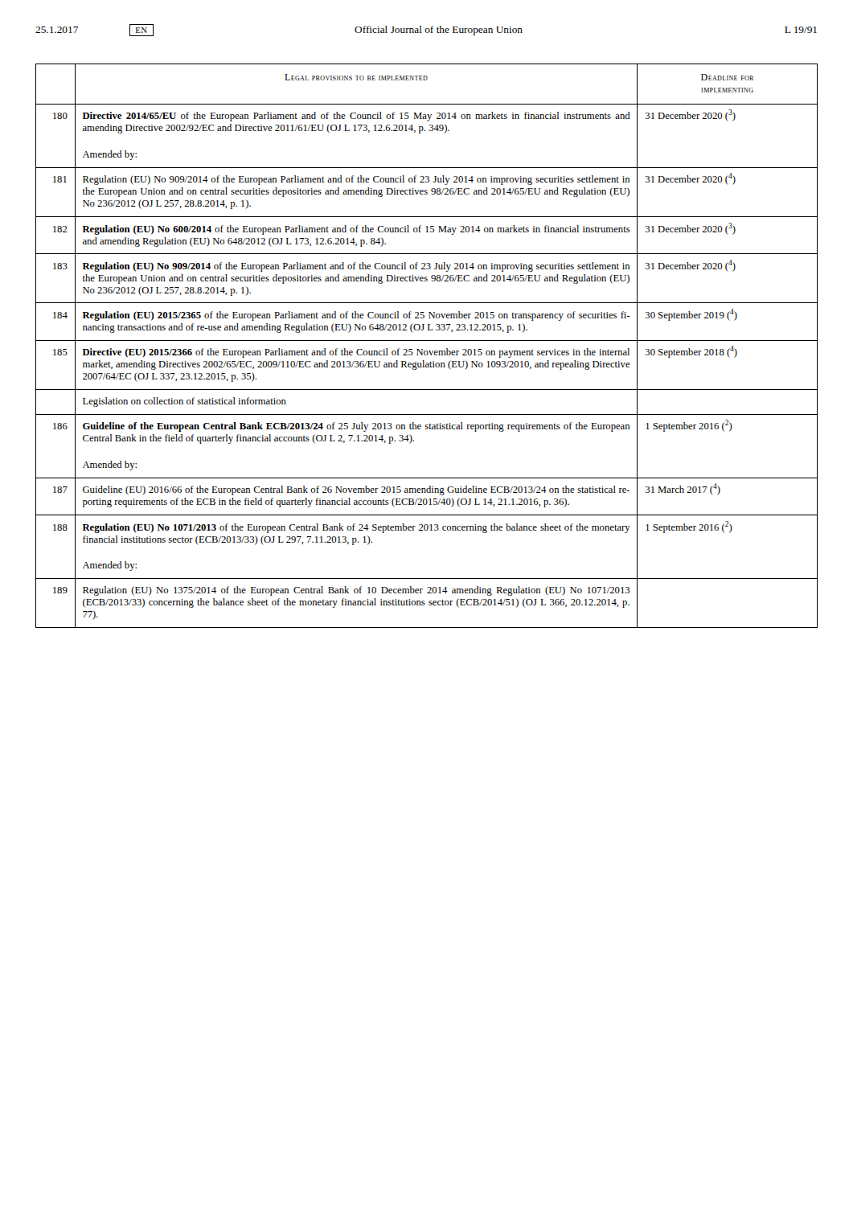25.1.2017
EN
Official Journal of the European Union
L 19/91
| | Legal provisions to be implemented | Deadline for implementing |
| --- | --- | --- |
| 180 | Directive 2014/65/EU of the European Parliament and of the Council of 15 May 2014 on markets in financial instruments and amending Directive 2002/92/EC and Directive 2011/61/EU (OJ L 173, 12.6.2014, p. 349). Amended by: | 31 December 2020 ( 3 ) |
| 181 | Regulation (EU) No 909/2014 of the European Parliament and of the Council of 23 July 2014 on improving securities settlement in the European Union and on central securities depositories and amending Directives 98/26/EC and 2014/65/EU and Regulation (EU) No 236/2012 (OJ L 257, 28.8.2014, p. 1). | 31 December 2020 ( 4 ) |
| 182 | Regulation (EU) No 600/2014 of the European Parliament and of the Council of 15 May 2014 on markets in financial instruments and amending Regulation (EU) No 648/2012 (OJ L 173, 12.6.2014, p. 84). | 31 December 2020 ( 3 ) |
| 183 | Regulation (EU) No 909/2014 of the European Parliament and of the Council of 23 July 2014 on improving securities settlement in the European Union and on central securities depositories and amending Directives 98/26/EC and 2014/65/EU and Regulation (EU) No 236/2012 (OJ L 257, 28.8.2014, p. 1). | 31 December 2020 ( 4 ) |
| 184 | Regulation (EU) 2015/2365 of the European Parliament and of the Council of 25 November 2015 on transparency of securities financing transactions and of re-use and amending Regulation (EU) No 648/2012 (OJ L 337, 23.12.2015, p. 1). | 30 September 2019 ( 4 ) |
| 185 | Directive (EU) 2015/2366 of the European Parliament and of the Council of 25 November 2015 on payment services in the internal market, amending Directives 2002/65/EC, 2009/110/EC and 2013/36/EU and Regulation (EU) No 1093/2010, and repealing Directive 2007/64/EC (OJ L 337, 23.12.2015, p. 35). | 30 September 2018 ( 4 ) |
| | Legislation on collection of statistical information | |
| 186 | Guideline of the European Central Bank ECB/2013/24 of 25 July 2013 on the statistical reporting requirements of the European Central Bank in the field of quarterly financial accounts (OJ L 2, 7.1.2014, p. 34). Amended by: | 1 September 2016 ( 2 ) |
| 187 | Guideline (EU) 2016/66 of the European Central Bank of 26 November 2015 amending Guideline ECB/2013/24 on the statistical reporting requirements of the ECB in the field of quarterly financial accounts (ECB/2015/40) (OJ L 14, 21.1.2016, p. 36). | 31 March 2017 ( 4 ) |
| 188 | Regulation (EU) No 1071/2013 of the European Central Bank of 24 September 2013 concerning the balance sheet of the monetary financial institutions sector (ECB/2013/33) (OJ L 297, 7.11.2013, p. 1). Amended by: | 1 September 2016 ( 2 ) |
| 189 | Regulation (EU) No 1375/2014 of the European Central Bank of 10 December 2014 amending Regulation (EU) No 1071/2013 (ECB/2013/33) concerning the balance sheet of the monetary financial institutions sector (ECB/2014/51) (OJ L 366, 20.12.2014, p. 77). | |